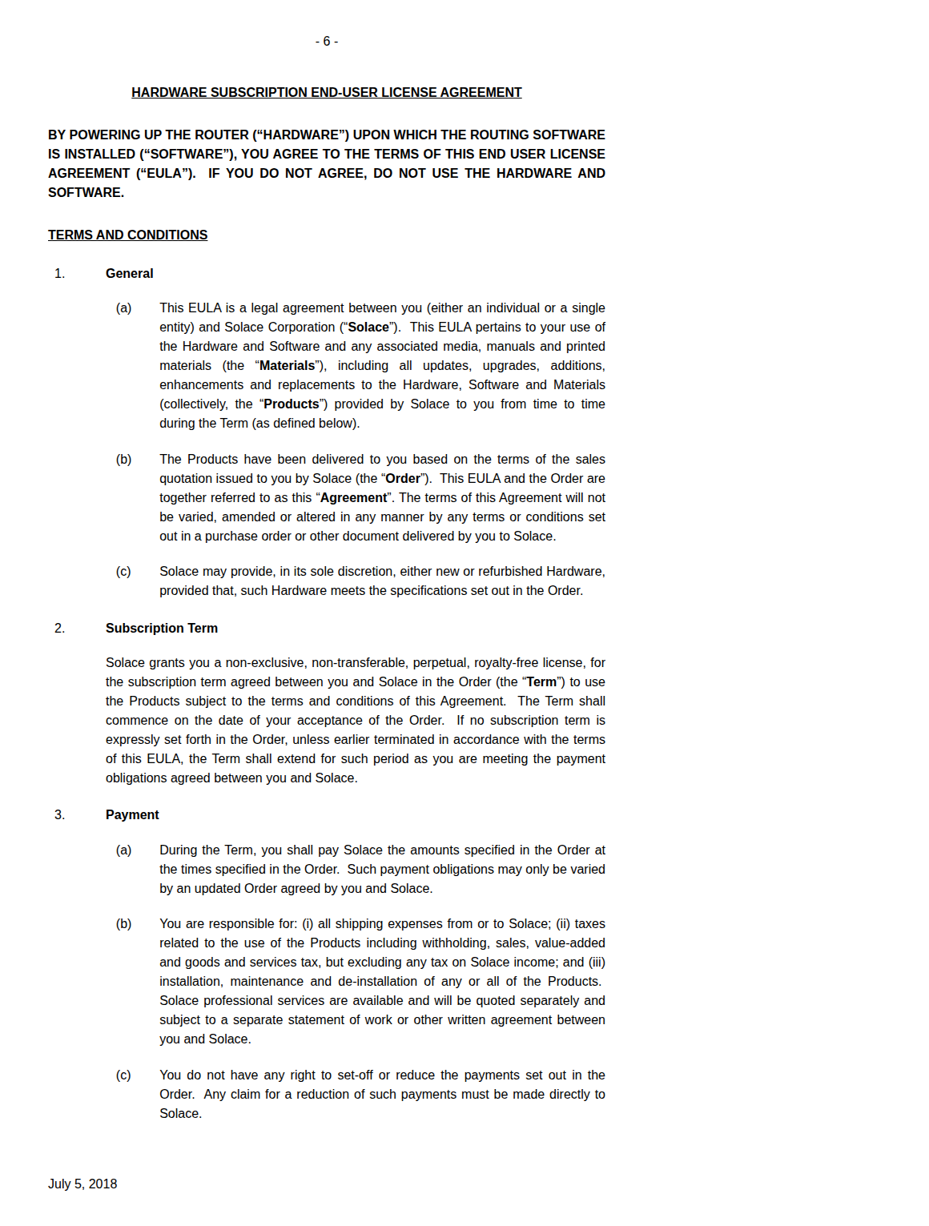- 6 -
HARDWARE SUBSCRIPTION END-USER LICENSE AGREEMENT
BY POWERING UP THE ROUTER (“HARDWARE”) UPON WHICH THE ROUTING SOFTWARE IS INSTALLED (“SOFTWARE”), YOU AGREE TO THE TERMS OF THIS END USER LICENSE AGREEMENT (“EULA”). IF YOU DO NOT AGREE, DO NOT USE THE HARDWARE AND SOFTWARE.
TERMS AND CONDITIONS
General
This EULA is a legal agreement between you (either an individual or a single entity) and Solace Corporation (“Solace”). This EULA pertains to your use of the Hardware and Software and any associated media, manuals and printed materials (the “Materials”), including all updates, upgrades, additions, enhancements and replacements to the Hardware, Software and Materials (collectively, the “Products”) provided by Solace to you from time to time during the Term (as defined below).
The Products have been delivered to you based on the terms of the sales quotation issued to you by Solace (the “Order”). This EULA and the Order are together referred to as this “Agreement”. The terms of this Agreement will not be varied, amended or altered in any manner by any terms or conditions set out in a purchase order or other document delivered by you to Solace.
Solace may provide, in its sole discretion, either new or refurbished Hardware, provided that, such Hardware meets the specifications set out in the Order.
Subscription Term
Solace grants you a non-exclusive, non-transferable, perpetual, royalty-free license, for the subscription term agreed between you and Solace in the Order (the “Term”) to use the Products subject to the terms and conditions of this Agreement. The Term shall commence on the date of your acceptance of the Order. If no subscription term is expressly set forth in the Order, unless earlier terminated in accordance with the terms of this EULA, the Term shall extend for such period as you are meeting the payment obligations agreed between you and Solace.
Payment
During the Term, you shall pay Solace the amounts specified in the Order at the times specified in the Order. Such payment obligations may only be varied by an updated Order agreed by you and Solace.
You are responsible for: (i) all shipping expenses from or to Solace; (ii) taxes related to the use of the Products including withholding, sales, value-added and goods and services tax, but excluding any tax on Solace income; and (iii) installation, maintenance and de-installation of any or all of the Products. Solace professional services are available and will be quoted separately and subject to a separate statement of work or other written agreement between you and Solace.
You do not have any right to set-off or reduce the payments set out in the Order. Any claim for a reduction of such payments must be made directly to Solace.
July 5, 2018